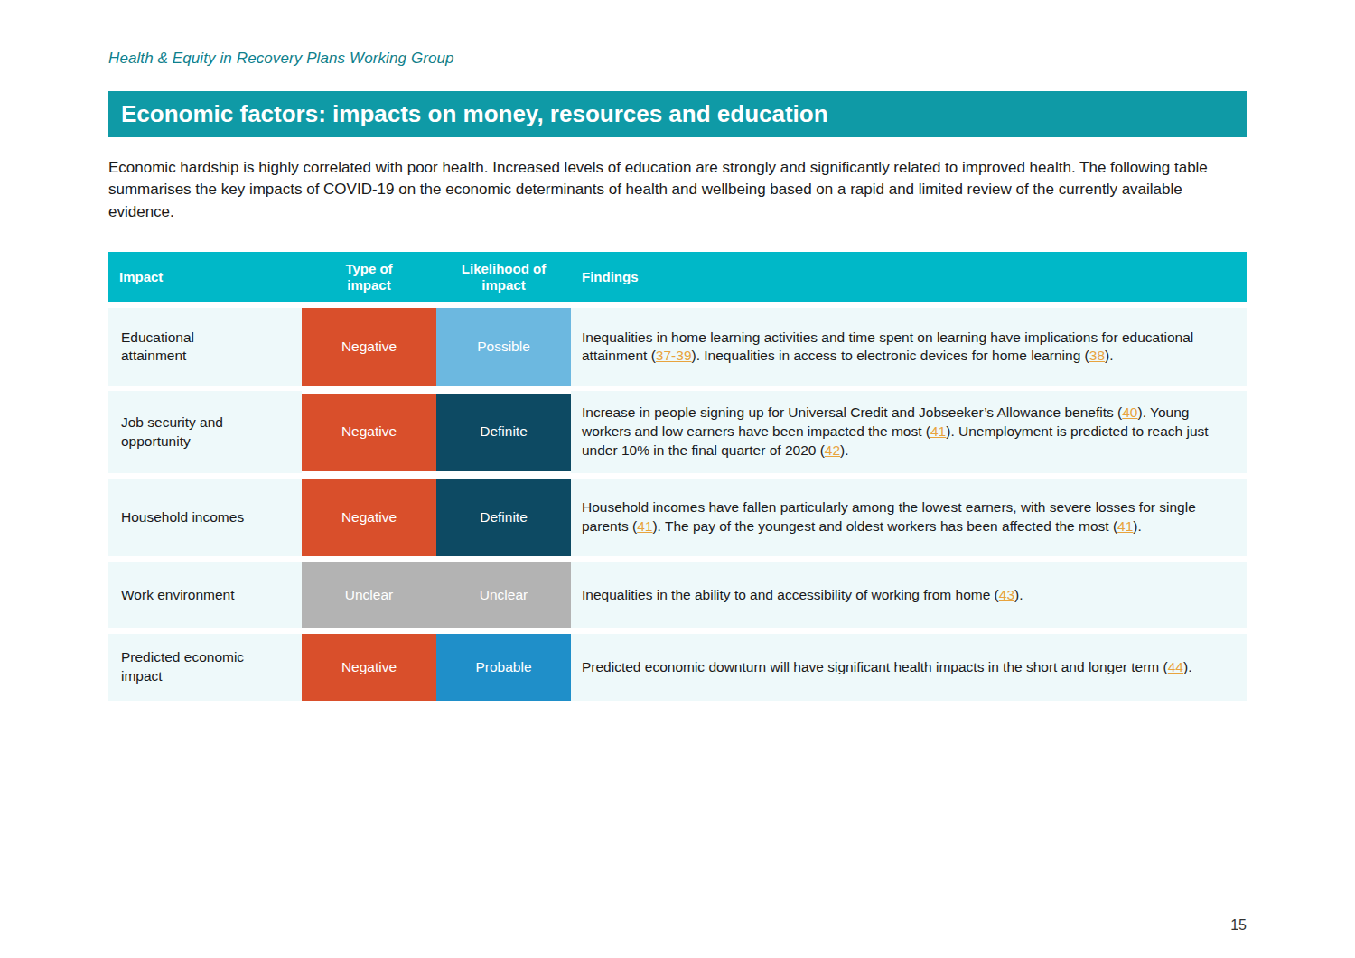Health & Equity in Recovery Plans Working Group
Economic factors: impacts on money, resources and education
Economic hardship is highly correlated with poor health. Increased levels of education are strongly and significantly related to improved health. The following table summarises the key impacts of COVID-19 on the economic determinants of health and wellbeing based on a rapid and limited review of the currently available evidence.
| Impact | Type of impact | Likelihood of impact | Findings |
| --- | --- | --- | --- |
| Educational attainment | Negative | Possible | Inequalities in home learning activities and time spent on learning have implications for educational attainment ( 37-39 ). Inequalities in access to electronic devices for home learning ( 38 ). |
| Job security and opportunity | Negative | Definite | Increase in people signing up for Universal Credit and Jobseeker’s Allowance benefits ( 40 ). Young workers and low earners have been impacted the most ( 41 ). Unemployment is predicted to reach just under 10% in the final quarter of 2020 ( 42 ). |
| Household incomes | Negative | Definite | Household incomes have fallen particularly among the lowest earners, with severe losses for single parents ( 41 ). The pay of the youngest and oldest workers has been affected the most ( 41 ). |
| Work environment | Unclear | Unclear | Inequalities in the ability to and accessibility of working from home ( 43 ). |
| Predicted economic impact | Negative | Probable | Predicted economic downturn will have significant health impacts in the short and longer term ( 44 ). |
15